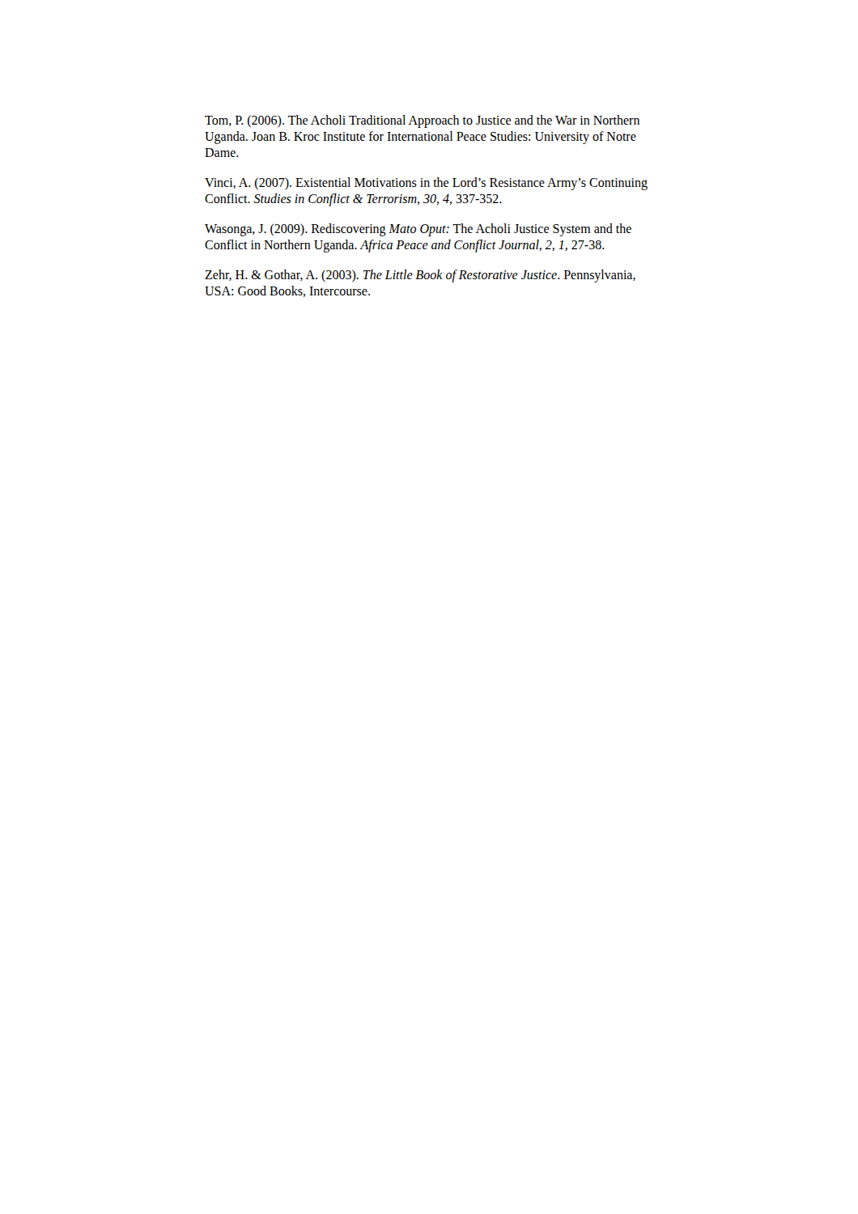Tom, P. (2006). The Acholi Traditional Approach to Justice and the War in Northern Uganda. Joan B. Kroc Institute for International Peace Studies: University of Notre Dame.
Vinci, A. (2007). Existential Motivations in the Lord’s Resistance Army’s Continuing Conflict. Studies in Conflict & Terrorism, 30, 4, 337-352.
Wasonga, J. (2009). Rediscovering Mato Oput: The Acholi Justice System and the Conflict in Northern Uganda. Africa Peace and Conflict Journal, 2, 1, 27-38.
Zehr, H. & Gothar, A. (2003). The Little Book of Restorative Justice. Pennsylvania, USA: Good Books, Intercourse.